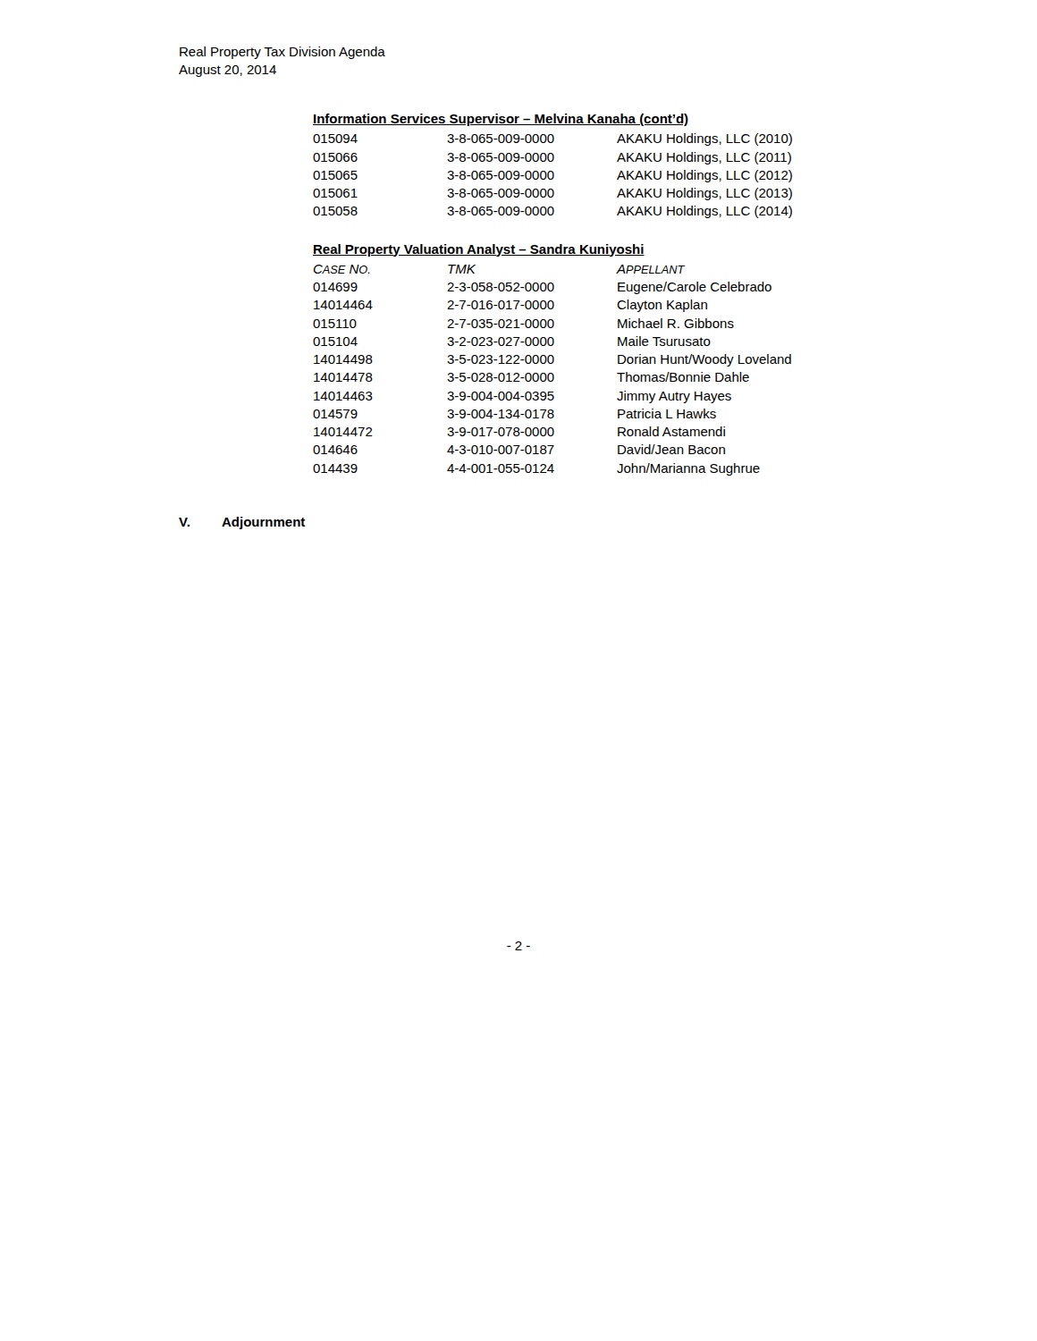Real Property Tax Division Agenda
August 20, 2014
Information Services Supervisor – Melvina Kanaha (cont’d)
| 015094 | 3-8-065-009-0000 | AKAKU Holdings, LLC (2010) |
| 015066 | 3-8-065-009-0000 | AKAKU Holdings, LLC (2011) |
| 015065 | 3-8-065-009-0000 | AKAKU Holdings, LLC (2012) |
| 015061 | 3-8-065-009-0000 | AKAKU Holdings, LLC (2013) |
| 015058 | 3-8-065-009-0000 | AKAKU Holdings, LLC (2014) |
Real Property Valuation Analyst – Sandra Kuniyoshi
| C ASE N O. | TMK | A PPELLANT |
| 014699 | 2-3-058-052-0000 | Eugene/Carole Celebrado |
| 14014464 | 2-7-016-017-0000 | Clayton Kaplan |
| 015110 | 2-7-035-021-0000 | Michael R. Gibbons |
| 015104 | 3-2-023-027-0000 | Maile Tsurusato |
| 14014498 | 3-5-023-122-0000 | Dorian Hunt/Woody Loveland |
| 14014478 | 3-5-028-012-0000 | Thomas/Bonnie Dahle |
| 14014463 | 3-9-004-004-0395 | Jimmy Autry Hayes |
| 014579 | 3-9-004-134-0178 | Patricia L Hawks |
| 14014472 | 3-9-017-078-0000 | Ronald Astamendi |
| 014646 | 4-3-010-007-0187 | David/Jean Bacon |
| 014439 | 4-4-001-055-0124 | John/Marianna Sughrue |
V. Adjournment
- 2 -